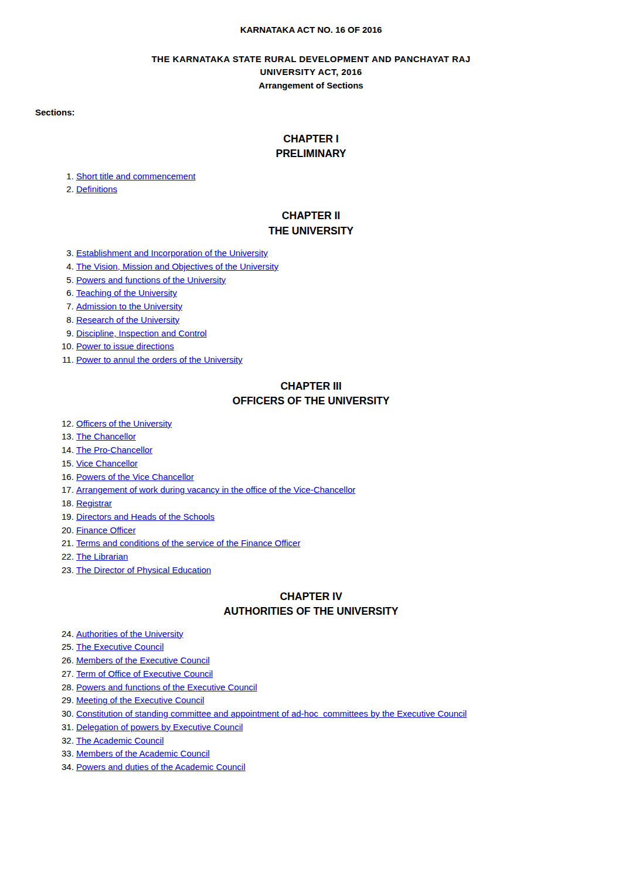KARNATAKA ACT NO. 16 OF 2016
THE KARNATAKA STATE RURAL DEVELOPMENT AND PANCHAYAT RAJ
UNIVERSITY ACT, 2016
Arrangement of Sections
Sections:
CHAPTER I
PRELIMINARY
Short title and commencement
Definitions
CHAPTER II
THE UNIVERSITY
Establishment and Incorporation of the University
The Vision, Mission and Objectives of the University
Powers and functions of the University
Teaching of the University
Admission to the University
Research of the University
Discipline, Inspection and Control
Power to issue directions
Power to annul the orders of the University
CHAPTER III
OFFICERS OF THE UNIVERSITY
Officers of the University
The Chancellor
The Pro-Chancellor
Vice Chancellor
Powers of the Vice Chancellor
Arrangement of work during vacancy in the office of the Vice-Chancellor
Registrar
Directors and Heads of the Schools
Finance Officer
Terms and conditions of the service of the Finance Officer
The Librarian
The Director of Physical Education
CHAPTER IV
AUTHORITIES OF THE UNIVERSITY
Authorities of the University
The Executive Council
Members of the Executive Council
Term of Office of Executive Council
Powers and functions of the Executive Council
Meeting of the Executive Council
Constitution of standing committee and appointment of ad-hoc committees by the Executive Council
Delegation of powers by Executive Council
The Academic Council
Members of the Academic Council
Powers and duties of the Academic Council